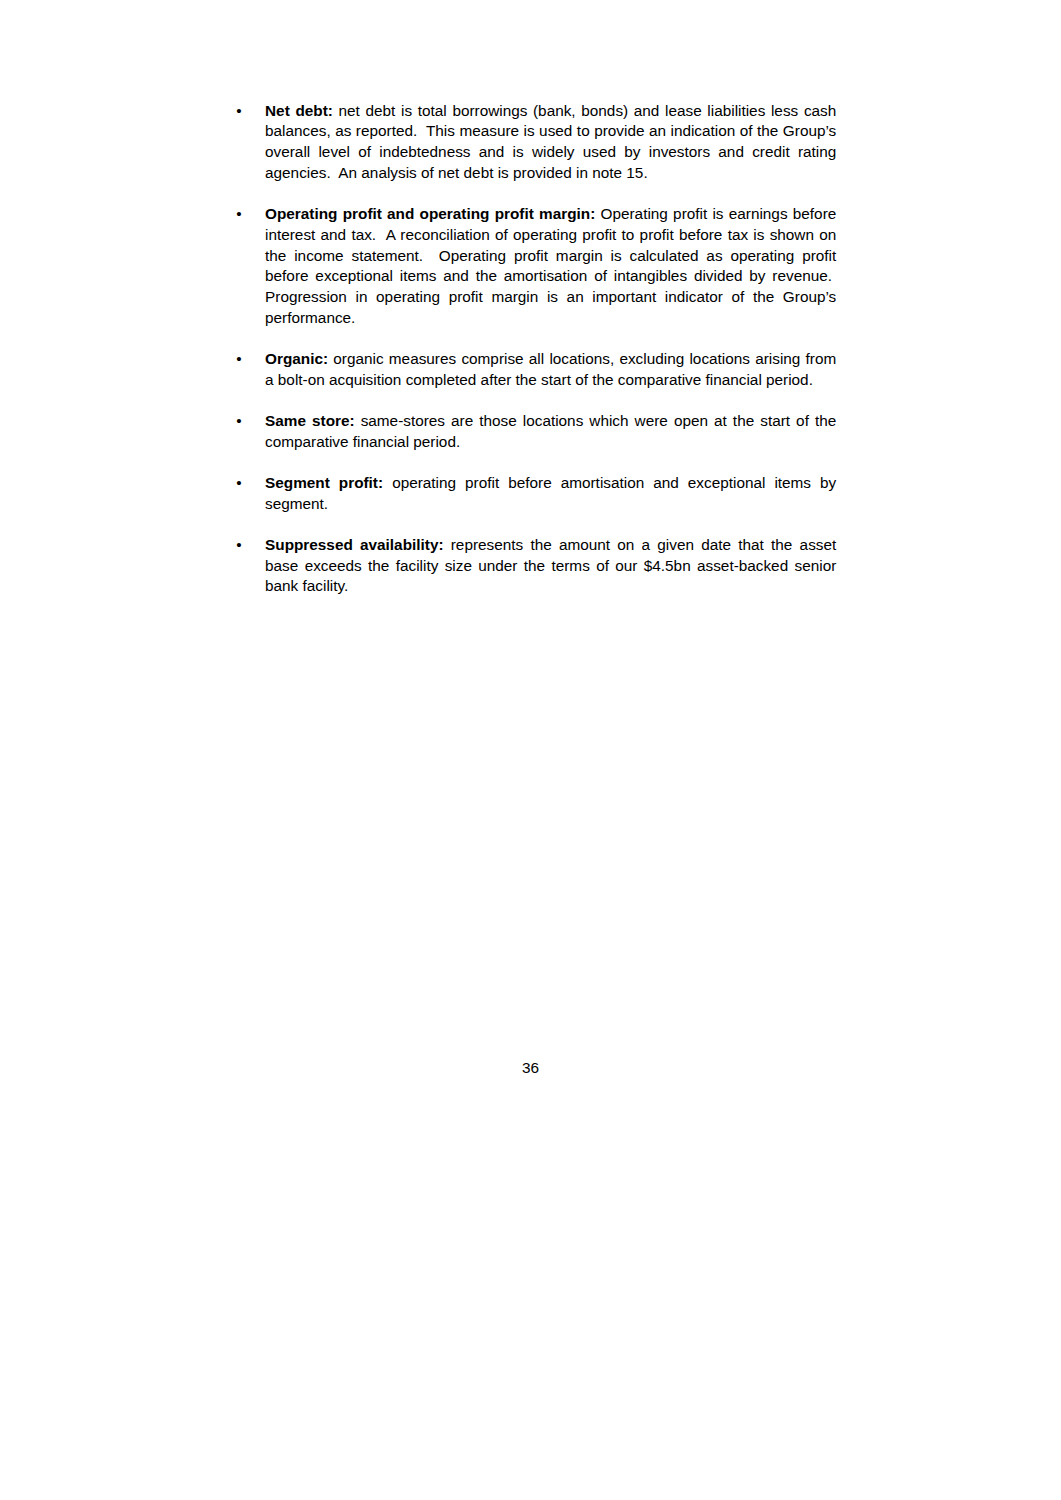Net debt: net debt is total borrowings (bank, bonds) and lease liabilities less cash balances, as reported. This measure is used to provide an indication of the Group’s overall level of indebtedness and is widely used by investors and credit rating agencies. An analysis of net debt is provided in note 15.
Operating profit and operating profit margin: Operating profit is earnings before interest and tax. A reconciliation of operating profit to profit before tax is shown on the income statement. Operating profit margin is calculated as operating profit before exceptional items and the amortisation of intangibles divided by revenue. Progression in operating profit margin is an important indicator of the Group’s performance.
Organic: organic measures comprise all locations, excluding locations arising from a bolt-on acquisition completed after the start of the comparative financial period.
Same store: same-stores are those locations which were open at the start of the comparative financial period.
Segment profit: operating profit before amortisation and exceptional items by segment.
Suppressed availability: represents the amount on a given date that the asset base exceeds the facility size under the terms of our $4.5bn asset-backed senior bank facility.
36